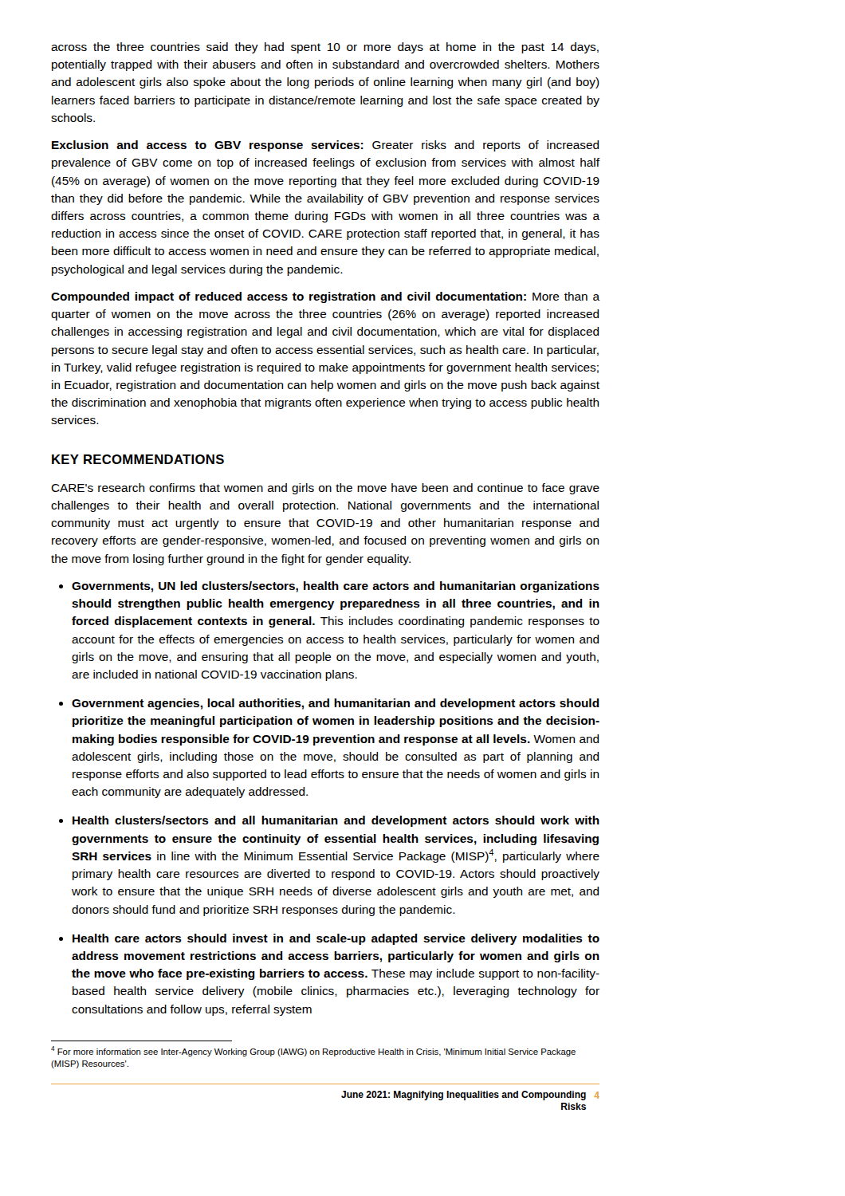across the three countries said they had spent 10 or more days at home in the past 14 days, potentially trapped with their abusers and often in substandard and overcrowded shelters. Mothers and adolescent girls also spoke about the long periods of online learning when many girl (and boy) learners faced barriers to participate in distance/remote learning and lost the safe space created by schools.
Exclusion and access to GBV response services: Greater risks and reports of increased prevalence of GBV come on top of increased feelings of exclusion from services with almost half (45% on average) of women on the move reporting that they feel more excluded during COVID-19 than they did before the pandemic. While the availability of GBV prevention and response services differs across countries, a common theme during FGDs with women in all three countries was a reduction in access since the onset of COVID. CARE protection staff reported that, in general, it has been more difficult to access women in need and ensure they can be referred to appropriate medical, psychological and legal services during the pandemic.
Compounded impact of reduced access to registration and civil documentation: More than a quarter of women on the move across the three countries (26% on average) reported increased challenges in accessing registration and legal and civil documentation, which are vital for displaced persons to secure legal stay and often to access essential services, such as health care. In particular, in Turkey, valid refugee registration is required to make appointments for government health services; in Ecuador, registration and documentation can help women and girls on the move push back against the discrimination and xenophobia that migrants often experience when trying to access public health services.
KEY RECOMMENDATIONS
CARE's research confirms that women and girls on the move have been and continue to face grave challenges to their health and overall protection. National governments and the international community must act urgently to ensure that COVID-19 and other humanitarian response and recovery efforts are gender-responsive, women-led, and focused on preventing women and girls on the move from losing further ground in the fight for gender equality.
Governments, UN led clusters/sectors, health care actors and humanitarian organizations should strengthen public health emergency preparedness in all three countries, and in forced displacement contexts in general. This includes coordinating pandemic responses to account for the effects of emergencies on access to health services, particularly for women and girls on the move, and ensuring that all people on the move, and especially women and youth, are included in national COVID-19 vaccination plans.
Government agencies, local authorities, and humanitarian and development actors should prioritize the meaningful participation of women in leadership positions and the decision-making bodies responsible for COVID-19 prevention and response at all levels. Women and adolescent girls, including those on the move, should be consulted as part of planning and response efforts and also supported to lead efforts to ensure that the needs of women and girls in each community are adequately addressed.
Health clusters/sectors and all humanitarian and development actors should work with governments to ensure the continuity of essential health services, including lifesaving SRH services in line with the Minimum Essential Service Package (MISP)4, particularly where primary health care resources are diverted to respond to COVID-19. Actors should proactively work to ensure that the unique SRH needs of diverse adolescent girls and youth are met, and donors should fund and prioritize SRH responses during the pandemic.
Health care actors should invest in and scale-up adapted service delivery modalities to address movement restrictions and access barriers, particularly for women and girls on the move who face pre-existing barriers to access. These may include support to non-facility-based health service delivery (mobile clinics, pharmacies etc.), leveraging technology for consultations and follow ups, referral system
4 For more information see Inter-Agency Working Group (IAWG) on Reproductive Health in Crisis, 'Minimum Initial Service Package (MISP) Resources'.
June 2021: Magnifying Inequalities and Compounding
Risks
4